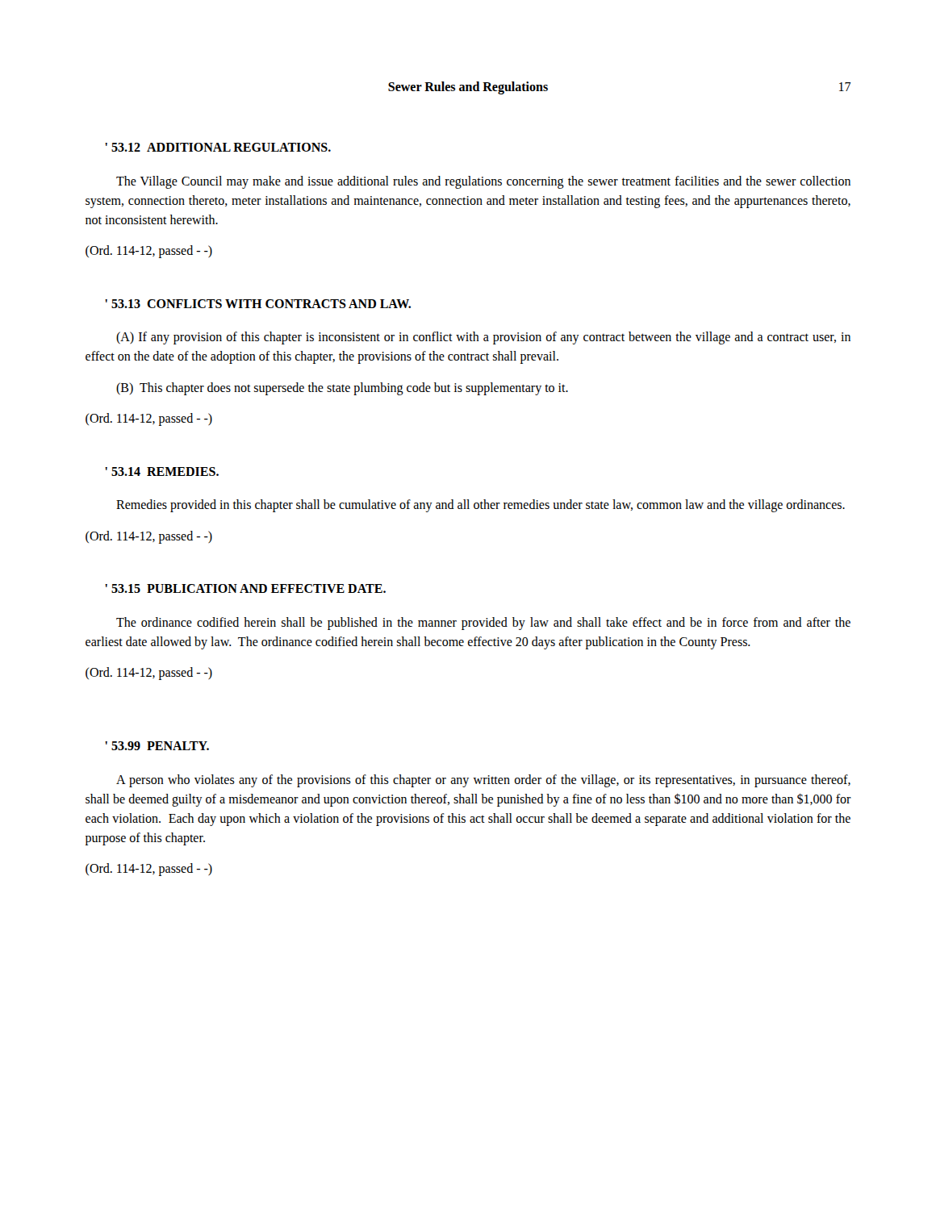Sewer Rules and Regulations
17
' 53.12 ADDITIONAL REGULATIONS.
The Village Council may make and issue additional rules and regulations concerning the sewer treatment facilities and the sewer collection system, connection thereto, meter installations and maintenance, connection and meter installation and testing fees, and the appurtenances thereto, not inconsistent herewith.
(Ord. 114-12, passed - -)
' 53.13 CONFLICTS WITH CONTRACTS AND LAW.
(A) If any provision of this chapter is inconsistent or in conflict with a provision of any contract between the village and a contract user, in effect on the date of the adoption of this chapter, the provisions of the contract shall prevail.
(B) This chapter does not supersede the state plumbing code but is supplementary to it.
(Ord. 114-12, passed - -)
' 53.14 REMEDIES.
Remedies provided in this chapter shall be cumulative of any and all other remedies under state law, common law and the village ordinances.
(Ord. 114-12, passed - -)
' 53.15 PUBLICATION AND EFFECTIVE DATE.
The ordinance codified herein shall be published in the manner provided by law and shall take effect and be in force from and after the earliest date allowed by law. The ordinance codified herein shall become effective 20 days after publication in the County Press.
(Ord. 114-12, passed - -)
' 53.99 PENALTY.
A person who violates any of the provisions of this chapter or any written order of the village, or its representatives, in pursuance thereof, shall be deemed guilty of a misdemeanor and upon conviction thereof, shall be punished by a fine of no less than $100 and no more than $1,000 for each violation. Each day upon which a violation of the provisions of this act shall occur shall be deemed a separate and additional violation for the purpose of this chapter.
(Ord. 114-12, passed - -)